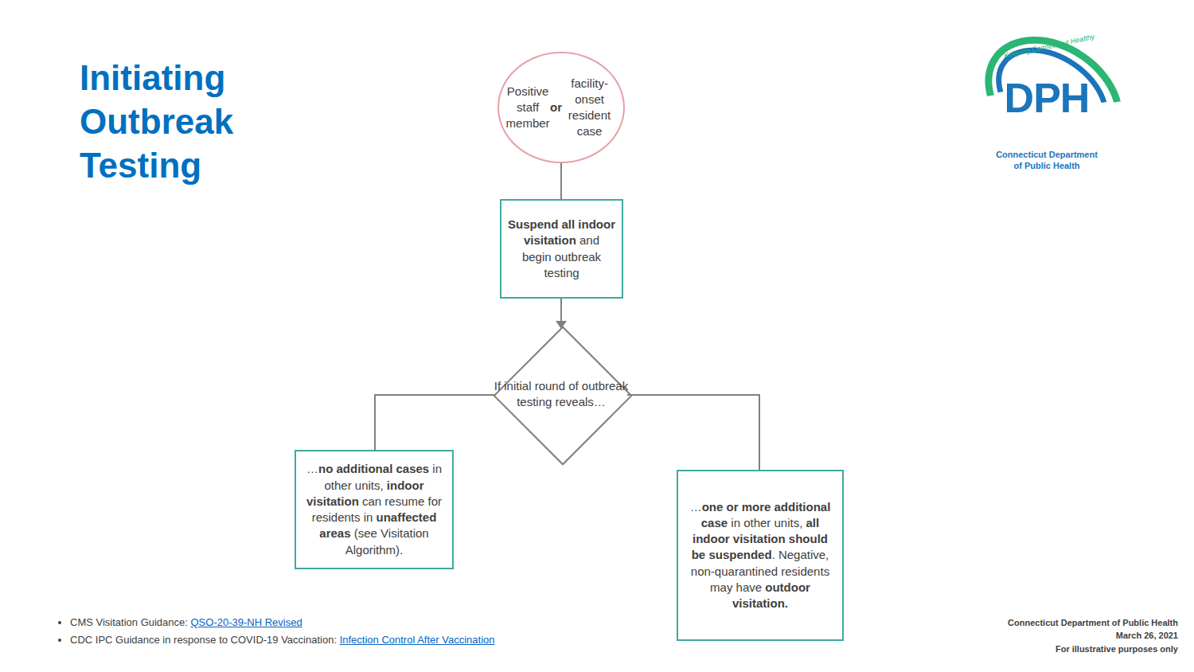Initiating Outbreak Testing
Keeping Connecticut Healthy
DPH
Connecticut Department
of Public Health
Positive staff member or facility-onset resident case
Suspend all indoor visitation and begin outbreak testing
If initial round of outbreak testing reveals…
…no additional cases in other units, indoor visitation can resume for residents in unaffected areas (see Visitation Algorithm).
…one or more additional case in other units, all indoor visitation should be suspended. Negative, non-quarantined residents may have outdoor visitation.
CMS Visitation Guidance: QSO-20-39-NH Revised
CDC IPC Guidance in response to COVID-19 Vaccination: Infection Control After Vaccination
Connecticut Department of Public Health
March 26, 2021
For illustrative purposes only